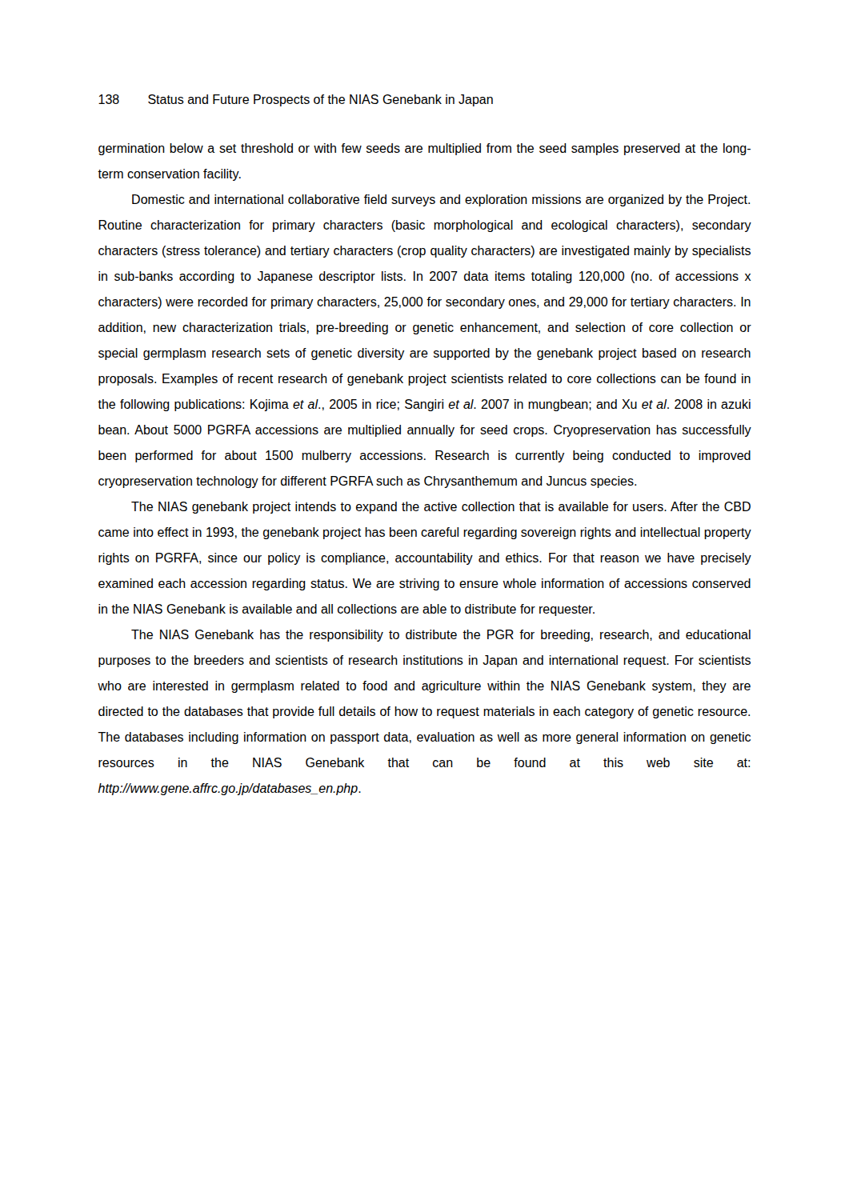138 Status and Future Prospects of the NIAS Genebank in Japan
germination below a set threshold or with few seeds are multiplied from the seed samples preserved at the long-term conservation facility.
Domestic and international collaborative field surveys and exploration missions are organized by the Project. Routine characterization for primary characters (basic morphological and ecological characters), secondary characters (stress tolerance) and tertiary characters (crop quality characters) are investigated mainly by specialists in sub-banks according to Japanese descriptor lists. In 2007 data items totaling 120,000 (no. of accessions x characters) were recorded for primary characters, 25,000 for secondary ones, and 29,000 for tertiary characters. In addition, new characterization trials, pre-breeding or genetic enhancement, and selection of core collection or special germplasm research sets of genetic diversity are supported by the genebank project based on research proposals. Examples of recent research of genebank project scientists related to core collections can be found in the following publications: Kojima et al., 2005 in rice; Sangiri et al. 2007 in mungbean; and Xu et al. 2008 in azuki bean. About 5000 PGRFA accessions are multiplied annually for seed crops. Cryopreservation has successfully been performed for about 1500 mulberry accessions. Research is currently being conducted to improved cryopreservation technology for different PGRFA such as Chrysanthemum and Juncus species.
The NIAS genebank project intends to expand the active collection that is available for users. After the CBD came into effect in 1993, the genebank project has been careful regarding sovereign rights and intellectual property rights on PGRFA, since our policy is compliance, accountability and ethics. For that reason we have precisely examined each accession regarding status. We are striving to ensure whole information of accessions conserved in the NIAS Genebank is available and all collections are able to distribute for requester.
The NIAS Genebank has the responsibility to distribute the PGR for breeding, research, and educational purposes to the breeders and scientists of research institutions in Japan and international request. For scientists who are interested in germplasm related to food and agriculture within the NIAS Genebank system, they are directed to the databases that provide full details of how to request materials in each category of genetic resource. The databases including information on passport data, evaluation as well as more general information on genetic resources in the NIAS Genebank that can be found at this web site at: http://www.gene.affrc.go.jp/databases_en.php.